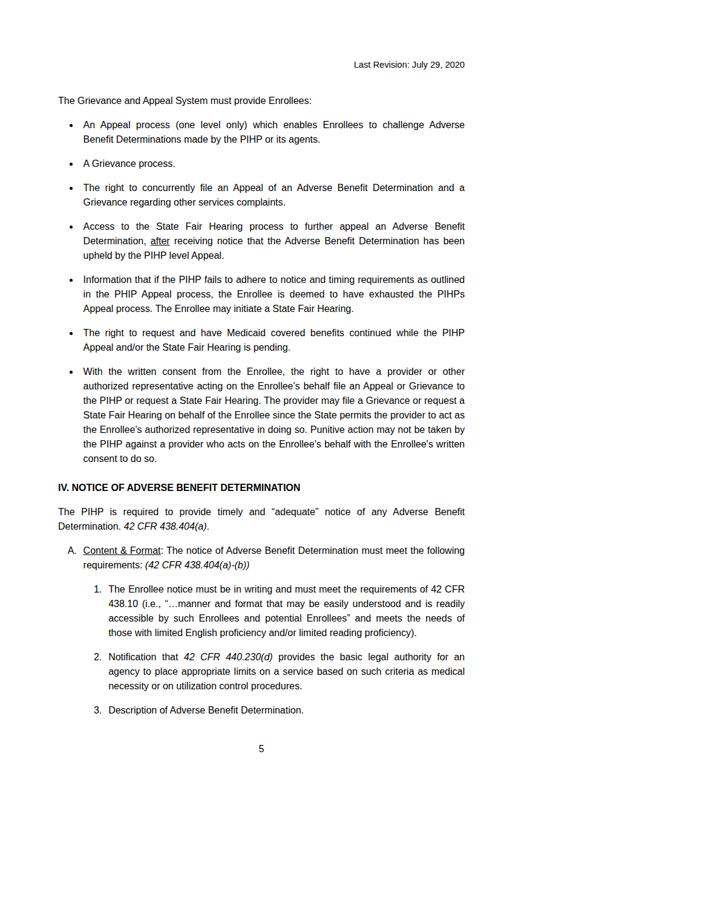Last Revision: July 29, 2020
The Grievance and Appeal System must provide Enrollees:
An Appeal process (one level only) which enables Enrollees to challenge Adverse Benefit Determinations made by the PIHP or its agents.
A Grievance process.
The right to concurrently file an Appeal of an Adverse Benefit Determination and a Grievance regarding other services complaints.
Access to the State Fair Hearing process to further appeal an Adverse Benefit Determination, after receiving notice that the Adverse Benefit Determination has been upheld by the PIHP level Appeal.
Information that if the PIHP fails to adhere to notice and timing requirements as outlined in the PHIP Appeal process, the Enrollee is deemed to have exhausted the PIHPs Appeal process. The Enrollee may initiate a State Fair Hearing.
The right to request and have Medicaid covered benefits continued while the PIHP Appeal and/or the State Fair Hearing is pending.
With the written consent from the Enrollee, the right to have a provider or other authorized representative acting on the Enrollee's behalf file an Appeal or Grievance to the PIHP or request a State Fair Hearing. The provider may file a Grievance or request a State Fair Hearing on behalf of the Enrollee since the State permits the provider to act as the Enrollee's authorized representative in doing so. Punitive action may not be taken by the PIHP against a provider who acts on the Enrollee's behalf with the Enrollee's written consent to do so.
IV. NOTICE OF ADVERSE BENEFIT DETERMINATION
The PIHP is required to provide timely and “adequate” notice of any Adverse Benefit Determination. 42 CFR 438.404(a).
Content & Format: The notice of Adverse Benefit Determination must meet the following requirements: (42 CFR 438.404(a)-(b))
The Enrollee notice must be in writing and must meet the requirements of 42 CFR 438.10 (i.e., “…manner and format that may be easily understood and is readily accessible by such Enrollees and potential Enrollees” and meets the needs of those with limited English proficiency and/or limited reading proficiency).
Notification that 42 CFR 440.230(d) provides the basic legal authority for an agency to place appropriate limits on a service based on such criteria as medical necessity or on utilization control procedures.
Description of Adverse Benefit Determination.
5